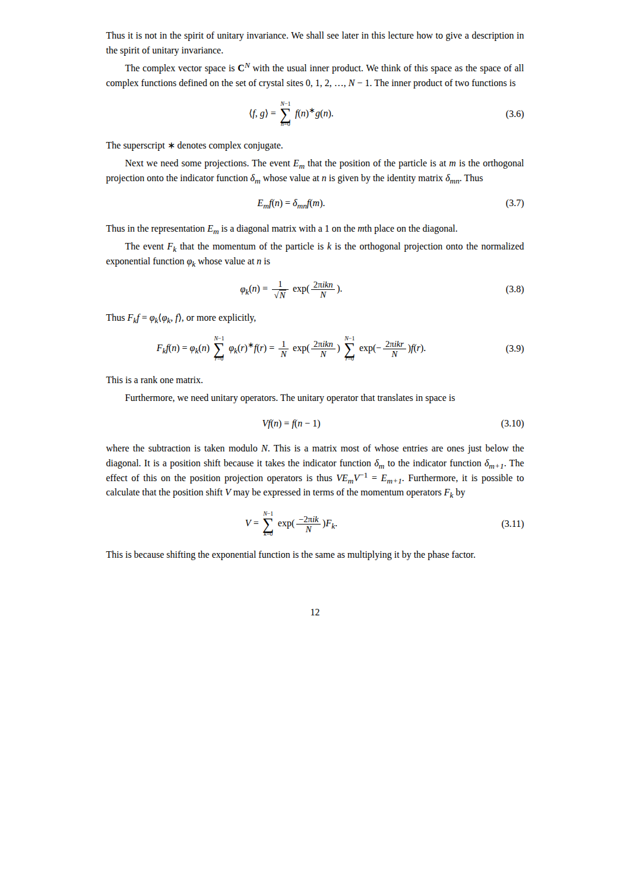Thus it is not in the spirit of unitary invariance. We shall see later in this lecture how to give a description in the spirit of unitary invariance.
The complex vector space is CN with the usual inner product. We think of this space as the space of all complex functions defined on the set of crystal sites 0, 1, 2, …, N − 1. The inner product of two functions is
⟨f, g⟩ = N−1∑n=0 f(n)∗g(n).
(3.6)
The superscript ∗ denotes complex conjugate.
Next we need some projections. The event Em that the position of the particle is at m is the orthogonal projection onto the indicator function δm whose value at n is given by the identity matrix δmn. Thus
Emf(n) = δmnf(m).
(3.7)
Thus in the representation Em is a diagonal matrix with a 1 on the mth place on the diagonal.
The event Fk that the momentum of the particle is k is the orthogonal projection onto the normalized exponential function φk whose value at n is
φk(n) = 1√N exp(2πikn N).
(3.8)
Thus Fkf = φk⟨φk, f⟩, or more explicitly,
Fkf(n) = φk(n) N−1∑r=0 φk(r)∗f(r) = 1 N exp(2πikn N) N−1∑r=0 exp(−2πikr N)f(r).
(3.9)
This is a rank one matrix.
Furthermore, we need unitary operators. The unitary operator that translates in space is
Vf(n) = f(n − 1)
(3.10)
where the subtraction is taken modulo N. This is a matrix most of whose entries are ones just below the diagonal. It is a position shift because it takes the indicator function δm to the indicator function δm+1. The effect of this on the position projection operators is thus VEmV−1 = Em+1. Furthermore, it is possible to calculate that the position shift V may be expressed in terms of the momentum operators Fk by
V = N−1∑k=0 exp(−2πik N)Fk.
(3.11)
This is because shifting the exponential function is the same as multiplying it by the phase factor.
12